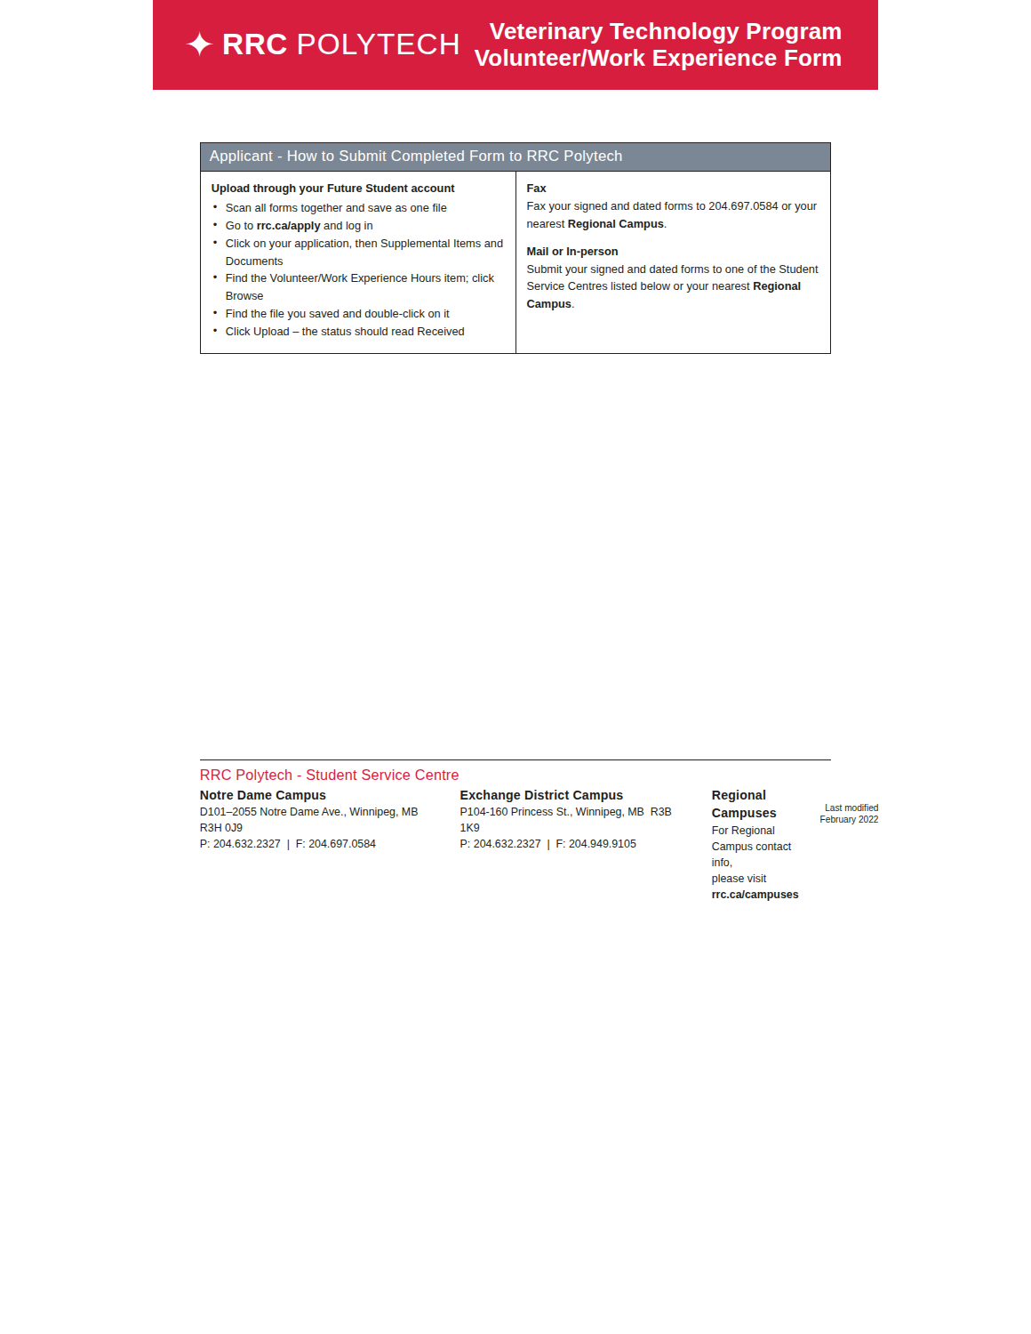✦ RRC POLYTECH
Veterinary Technology Program
Volunteer/Work Experience Form
| Applicant - How to Submit Completed Form to RRC Polytech |
| --- |
| Upload through your Future Student account Scan all forms together and save as one file Go to rrc.ca/apply and log in Click on your application, then Supplemental Items and Documents Find the Volunteer/Work Experience Hours item; click Browse Find the file you saved and double-click on it Click Upload – the status should read Received | Fax Fax your signed and dated forms to 204.697.0584 or your nearest Regional Campus . Mail or In-person Submit your signed and dated forms to one of the Student Service Centres listed below or your nearest Regional Campus . |
RRC Polytech - Student Service Centre
Notre Dame Campus
D101–2055 Notre Dame Ave., Winnipeg, MB R3H 0J9
P: 204.632.2327 | F: 204.697.0584
Exchange District Campus
P104-160 Princess St., Winnipeg, MB R3B 1K9
P: 204.632.2327 | F: 204.949.9105
Regional Campuses
For Regional Campus contact info,
please visit rrc.ca/campuses
Last modified
February 2022